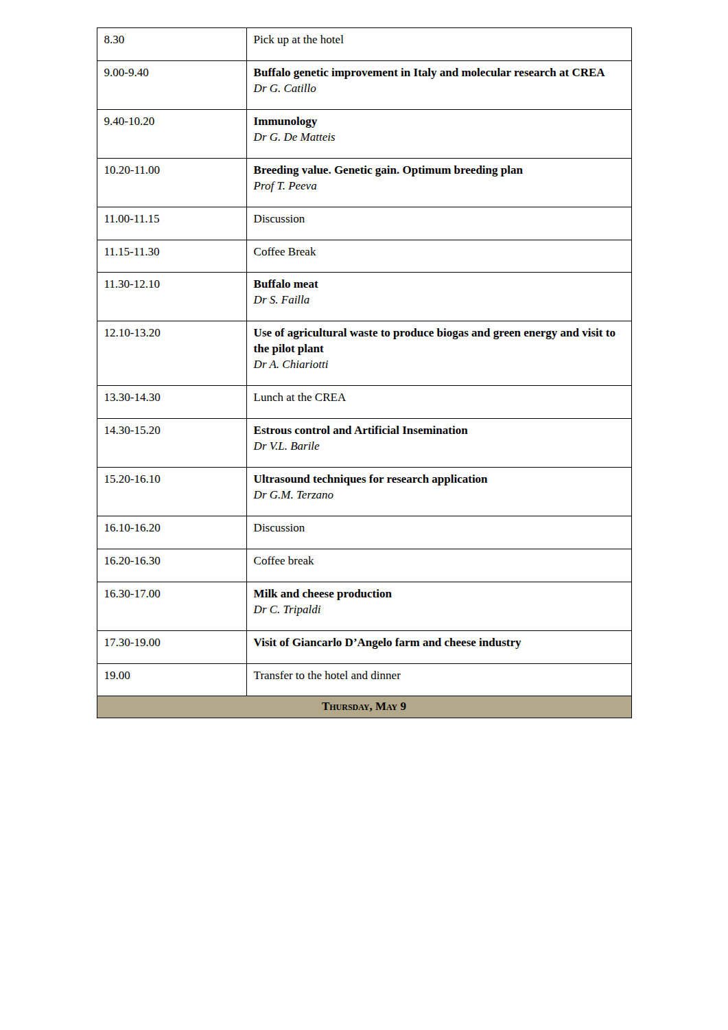| 8.30 | Pick up at the hotel |
| 9.00-9.40 | Buffalo genetic improvement in Italy and molecular research at CREA Dr G. Catillo |
| 9.40-10.20 | Immunology Dr G. De Matteis |
| 10.20-11.00 | Breeding value. Genetic gain. Optimum breeding plan Prof T. Peeva |
| 11.00-11.15 | Discussion |
| 11.15-11.30 | Coffee Break |
| 11.30-12.10 | Buffalo meat Dr S. Failla |
| 12.10-13.20 | Use of agricultural waste to produce biogas and green energy and visit to the pilot plant Dr A. Chiariotti |
| 13.30-14.30 | Lunch at the CREA |
| 14.30-15.20 | Estrous control and Artificial Insemination Dr V.L. Barile |
| 15.20-16.10 | Ultrasound techniques for research application Dr G.M. Terzano |
| 16.10-16.20 | Discussion |
| 16.20-16.30 | Coffee break |
| 16.30-17.00 | Milk and cheese production Dr C. Tripaldi |
| 17.30-19.00 | Visit of Giancarlo D’Angelo farm and cheese industry |
| 19.00 | Transfer to the hotel and dinner |
| Thursday, May 9 |